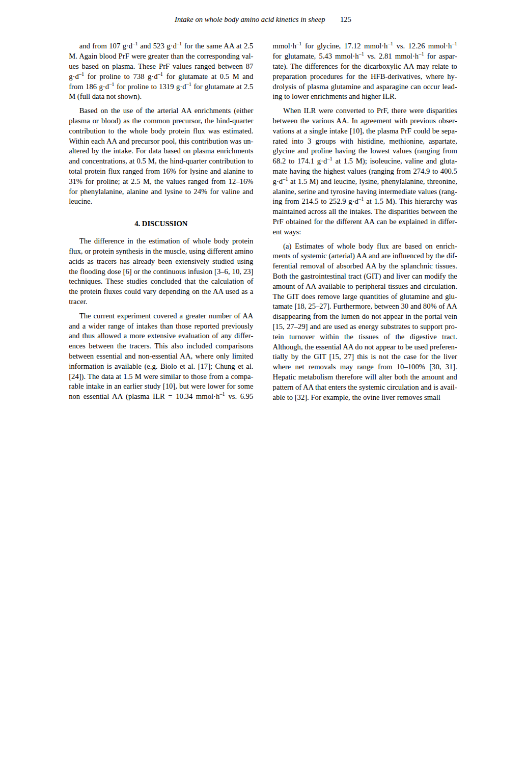Intake on whole body amino acid kinetics in sheep 125
and from 107 g·d–1 and 523 g·d–1 for the same AA at 2.5 M. Again blood PrF were greater than the corresponding values based on plasma. These PrF values ranged between 87 g·d–1 for proline to 738 g·d–1 for glutamate at 0.5 M and from 186 g·d–1 for proline to 1319 g·d–1 for glutamate at 2.5 M (full data not shown).
Based on the use of the arterial AA enrichments (either plasma or blood) as the common precursor, the hind-quarter contribution to the whole body protein flux was estimated. Within each AA and precursor pool, this contribution was unaltered by the intake. For data based on plasma enrichments and concentrations, at 0.5 M, the hind-quarter contribution to total protein flux ranged from 16% for lysine and alanine to 31% for proline; at 2.5 M, the values ranged from 12–16% for phenylalanine, alanine and lysine to 24% for valine and leucine.
4. DISCUSSION
The difference in the estimation of whole body protein flux, or protein synthesis in the muscle, using different amino acids as tracers has already been extensively studied using the flooding dose [6] or the continuous infusion [3–6, 10, 23] techniques. These studies concluded that the calculation of the protein fluxes could vary depending on the AA used as a tracer.
The current experiment covered a greater number of AA and a wider range of intakes than those reported previously and thus allowed a more extensive evaluation of any differences between the tracers. This also included comparisons between essential and non-essential AA, where only limited information is available (e.g. Biolo et al. [17]; Chung et al. [24]). The data at 1.5 M were similar to those from a comparable intake in an earlier study [10], but were lower for some non essential AA (plasma ILR = 10.34 mmol·h–1 vs. 6.95 mmol·h–1 for glycine, 17.12 mmol·h–1 vs. 12.26 mmol·h–1 for glutamate, 5.43 mmol·h–1 vs. 2.81 mmol·h–1 for aspartate). The differences for the dicarboxylic AA may relate to preparation procedures for the HFB-derivatives, where hydrolysis of plasma glutamine and asparagine can occur leading to lower enrichments and higher ILR.
When ILR were converted to PrF, there were disparities between the various AA. In agreement with previous observations at a single intake [10], the plasma PrF could be separated into 3 groups with histidine, methionine, aspartate, glycine and proline having the lowest values (ranging from 68.2 to 174.1 g·d–1 at 1.5 M); isoleucine, valine and glutamate having the highest values (ranging from 274.9 to 400.5 g·d–1 at 1.5 M) and leucine, lysine, phenylalanine, threonine, alanine, serine and tyrosine having intermediate values (ranging from 214.5 to 252.9 g·d–1 at 1.5 M). This hierarchy was maintained across all the intakes. The disparities between the PrF obtained for the different AA can be explained in different ways:
(a) Estimates of whole body flux are based on enrichments of systemic (arterial) AA and are influenced by the differential removal of absorbed AA by the splanchnic tissues. Both the gastrointestinal tract (GIT) and liver can modify the amount of AA available to peripheral tissues and circulation. The GIT does remove large quantities of glutamine and glutamate [18, 25–27]. Furthermore, between 30 and 80% of AA disappearing from the lumen do not appear in the portal vein [15, 27–29] and are used as energy substrates to support protein turnover within the tissues of the digestive tract. Although, the essential AA do not appear to be used preferentially by the GIT [15, 27] this is not the case for the liver where net removals may range from 10–100% [30, 31]. Hepatic metabolism therefore will alter both the amount and pattern of AA that enters the systemic circulation and is available to [32]. For example, the ovine liver removes small